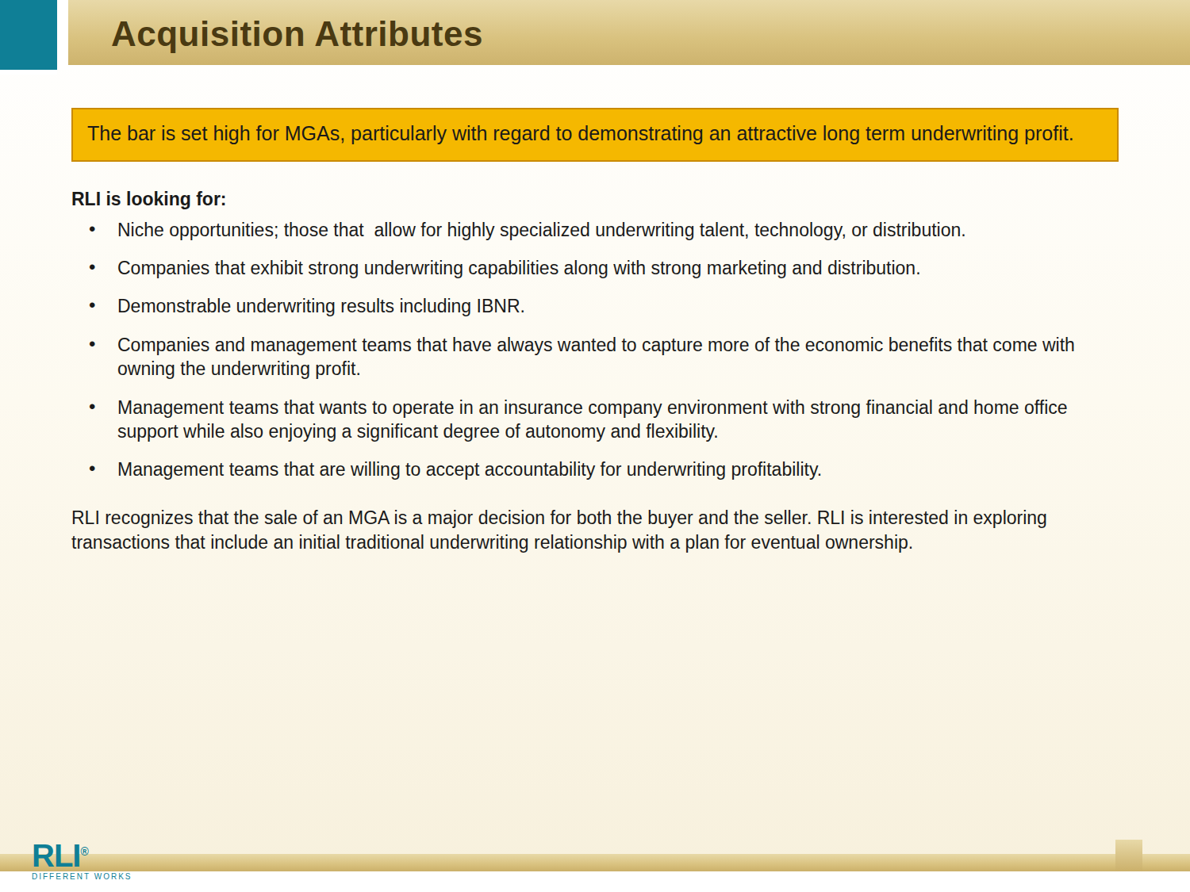Acquisition Attributes
The bar is set high for MGAs, particularly with regard to demonstrating an attractive long term underwriting profit.
RLI is looking for:
Niche opportunities; those that allow for highly specialized underwriting talent, technology, or distribution.
Companies that exhibit strong underwriting capabilities along with strong marketing and distribution.
Demonstrable underwriting results including IBNR.
Companies and management teams that have always wanted to capture more of the economic benefits that come with owning the underwriting profit.
Management teams that wants to operate in an insurance company environment with strong financial and home office support while also enjoying a significant degree of autonomy and flexibility.
Management teams that are willing to accept accountability for underwriting profitability.
RLI recognizes that the sale of an MGA is a major decision for both the buyer and the seller. RLI is interested in exploring transactions that include an initial traditional underwriting relationship with a plan for eventual ownership.
RLI®
DIFFERENT WORKS